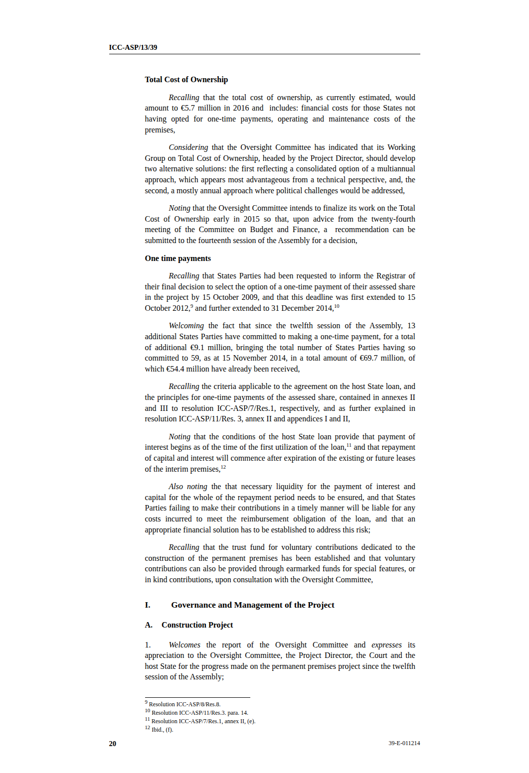ICC-ASP/13/39
Total Cost of Ownership
Recalling that the total cost of ownership, as currently estimated, would amount to €5.7 million in 2016 and includes: financial costs for those States not having opted for one-time payments, operating and maintenance costs of the premises,
Considering that the Oversight Committee has indicated that its Working Group on Total Cost of Ownership, headed by the Project Director, should develop two alternative solutions: the first reflecting a consolidated option of a multiannual approach, which appears most advantageous from a technical perspective, and, the second, a mostly annual approach where political challenges would be addressed,
Noting that the Oversight Committee intends to finalize its work on the Total Cost of Ownership early in 2015 so that, upon advice from the twenty-fourth meeting of the Committee on Budget and Finance, a recommendation can be submitted to the fourteenth session of the Assembly for a decision,
One time payments
Recalling that States Parties had been requested to inform the Registrar of their final decision to select the option of a one-time payment of their assessed share in the project by 15 October 2009, and that this deadline was first extended to 15 October 2012,9 and further extended to 31 December 2014,10
Welcoming the fact that since the twelfth session of the Assembly, 13 additional States Parties have committed to making a one-time payment, for a total of additional €9.1 million, bringing the total number of States Parties having so committed to 59, as at 15 November 2014, in a total amount of €69.7 million, of which €54.4 million have already been received,
Recalling the criteria applicable to the agreement on the host State loan, and the principles for one-time payments of the assessed share, contained in annexes II and III to resolution ICC-ASP/7/Res.1, respectively, and as further explained in resolution ICC-ASP/11/Res. 3, annex II and appendices I and II,
Noting that the conditions of the host State loan provide that payment of interest begins as of the time of the first utilization of the loan,11 and that repayment of capital and interest will commence after expiration of the existing or future leases of the interim premises,12
Also noting the that necessary liquidity for the payment of interest and capital for the whole of the repayment period needs to be ensured, and that States Parties failing to make their contributions in a timely manner will be liable for any costs incurred to meet the reimbursement obligation of the loan, and that an appropriate financial solution has to be established to address this risk;
Recalling that the trust fund for voluntary contributions dedicated to the construction of the permanent premises has been established and that voluntary contributions can also be provided through earmarked funds for special features, or in kind contributions, upon consultation with the Oversight Committee,
I. Governance and Management of the Project
A. Construction Project
1. Welcomes the report of the Oversight Committee and expresses its appreciation to the Oversight Committee, the Project Director, the Court and the host State for the progress made on the permanent premises project since the twelfth session of the Assembly;
9 Resolution ICC-ASP/8/Res.8.
10 Resolution ICC-ASP/11/Res.3. para. 14.
11 Resolution ICC-ASP/7/Res.1, annex II, (e).
12 Ibid., (f).
20 39-E-011214